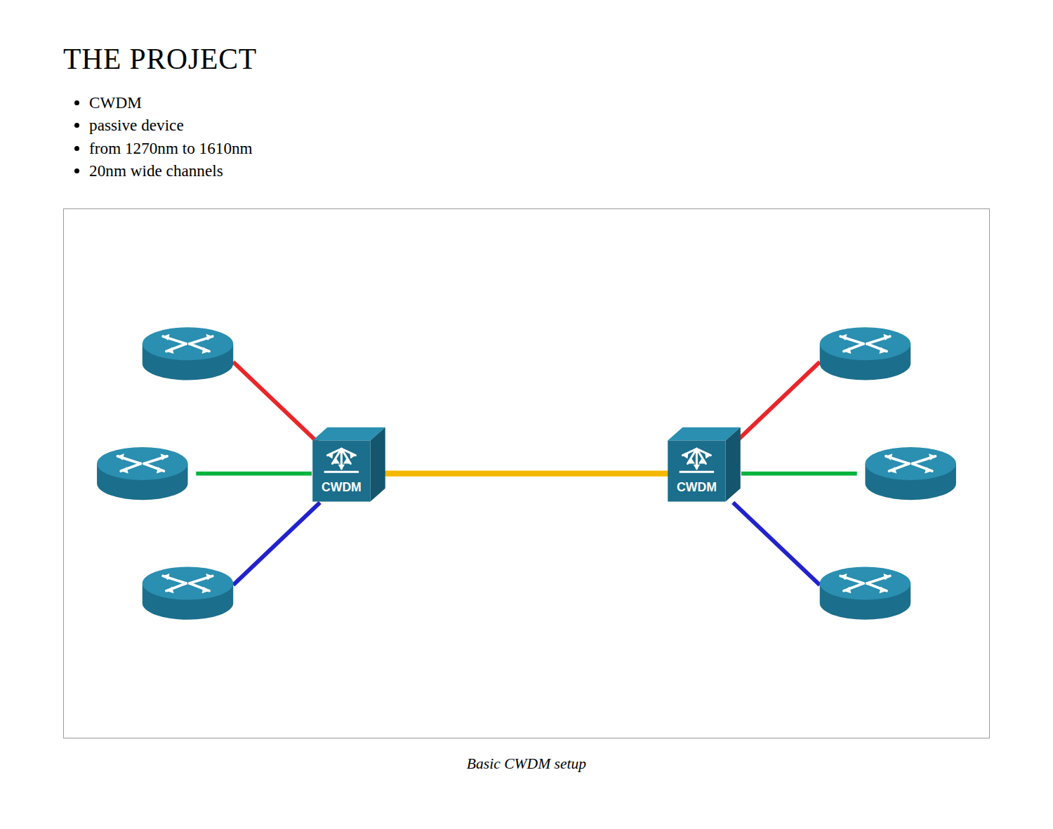THE PROJECT
CWDM
passive device
from 1270nm to 1610nm
20nm wide channels
CWDM
Basic CWDM setup